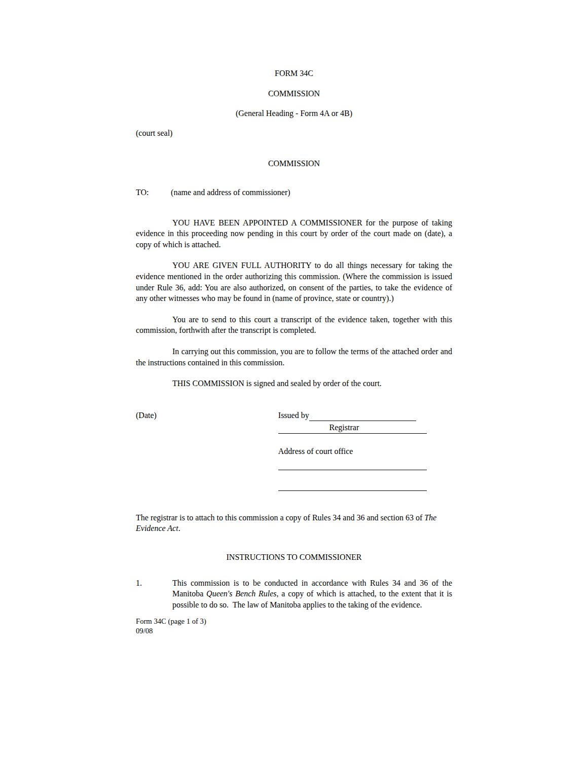FORM 34C
COMMISSION
(General Heading - Form 4A or 4B)
(court seal)
COMMISSION
TO:(name and address of commissioner)
YOU HAVE BEEN APPOINTED A COMMISSIONER for the purpose of taking evidence in this proceeding now pending in this court by order of the court made on (date), a copy of which is attached.
YOU ARE GIVEN FULL AUTHORITY to do all things necessary for taking the evidence mentioned in the order authorizing this commission. (Where the commission is issued under Rule 36, add: You are also authorized, on consent of the parties, to take the evidence of any other witnesses who may be found in (name of province, state or country).)
You are to send to this court a transcript of the evidence taken, together with this commission, forthwith after the transcript is completed.
In carrying out this commission, you are to follow the terms of the attached order and the instructions contained in this commission.
THIS COMMISSION is signed and sealed by order of the court.
| (Date) | Issued by Registrar Address of court office |
The registrar is to attach to this commission a copy of Rules 34 and 36 and section 63 of The Evidence Act.
INSTRUCTIONS TO COMMISSIONER
1. This commission is to be conducted in accordance with Rules 34 and 36 of the Manitoba Queen's Bench Rules, a copy of which is attached, to the extent that it is possible to do so. The law of Manitoba applies to the taking of the evidence.
Form 34C (page 1 of 3)
09/08